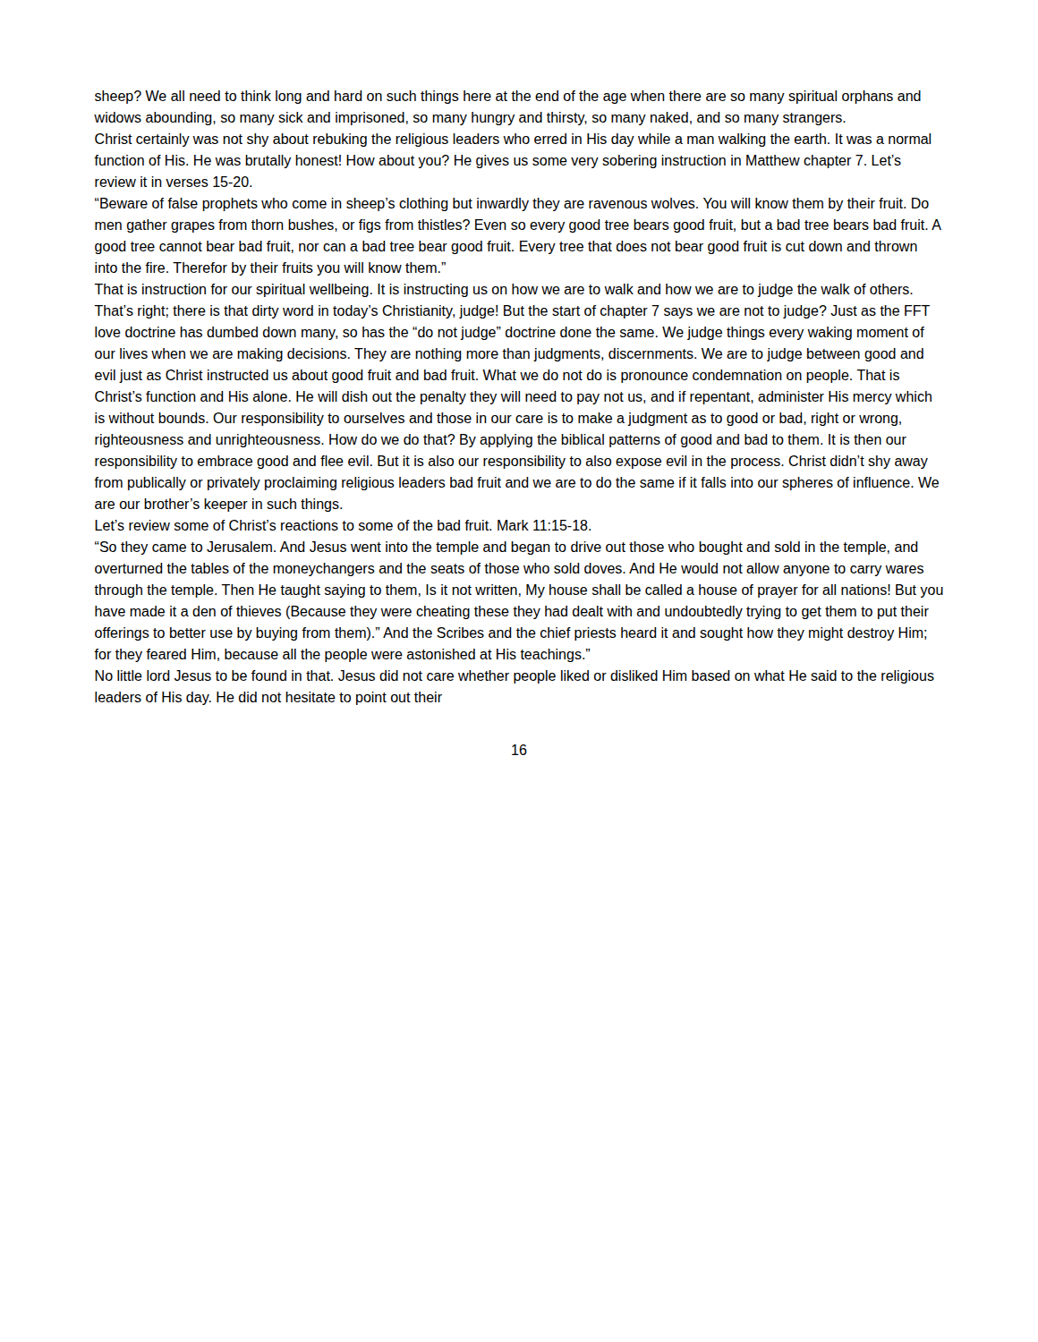sheep? We all need to think long and hard on such things here at the end of the age when there are so many spiritual orphans and widows abounding, so many sick and imprisoned, so many hungry and thirsty, so many naked, and so many strangers.
Christ certainly was not shy about rebuking the religious leaders who erred in His day while a man walking the earth. It was a normal function of His. He was brutally honest! How about you? He gives us some very sobering instruction in Matthew chapter 7. Let’s review it in verses 15-20.
“Beware of false prophets who come in sheep’s clothing but inwardly they are ravenous wolves. You will know them by their fruit. Do men gather grapes from thorn bushes, or figs from thistles? Even so every good tree bears good fruit, but a bad tree bears bad fruit. A good tree cannot bear bad fruit, nor can a bad tree bear good fruit. Every tree that does not bear good fruit is cut down and thrown into the fire. Therefor by their fruits you will know them.”
That is instruction for our spiritual wellbeing. It is instructing us on how we are to walk and how we are to judge the walk of others. That’s right; there is that dirty word in today’s Christianity, judge! But the start of chapter 7 says we are not to judge? Just as the FFT love doctrine has dumbed down many, so has the “do not judge” doctrine done the same. We judge things every waking moment of our lives when we are making decisions. They are nothing more than judgments, discernments. We are to judge between good and evil just as Christ instructed us about good fruit and bad fruit. What we do not do is pronounce condemnation on people. That is Christ’s function and His alone. He will dish out the penalty they will need to pay not us, and if repentant, administer His mercy which is without bounds. Our responsibility to ourselves and those in our care is to make a judgment as to good or bad, right or wrong, righteousness and unrighteousness. How do we do that? By applying the biblical patterns of good and bad to them. It is then our responsibility to embrace good and flee evil. But it is also our responsibility to also expose evil in the process. Christ didn’t shy away from publically or privately proclaiming religious leaders bad fruit and we are to do the same if it falls into our spheres of influence. We are our brother’s keeper in such things.
Let’s review some of Christ’s reactions to some of the bad fruit. Mark 11:15-18.
“So they came to Jerusalem. And Jesus went into the temple and began to drive out those who bought and sold in the temple, and overturned the tables of the moneychangers and the seats of those who sold doves. And He would not allow anyone to carry wares through the temple. Then He taught saying to them, Is it not written, My house shall be called a house of prayer for all nations! But you have made it a den of thieves (Because they were cheating these they had dealt with and undoubtedly trying to get them to put their offerings to better use by buying from them).” And the Scribes and the chief priests heard it and sought how they might destroy Him; for they feared Him, because all the people were astonished at His teachings.”
No little lord Jesus to be found in that. Jesus did not care whether people liked or disliked Him based on what He said to the religious leaders of His day. He did not hesitate to point out their
16